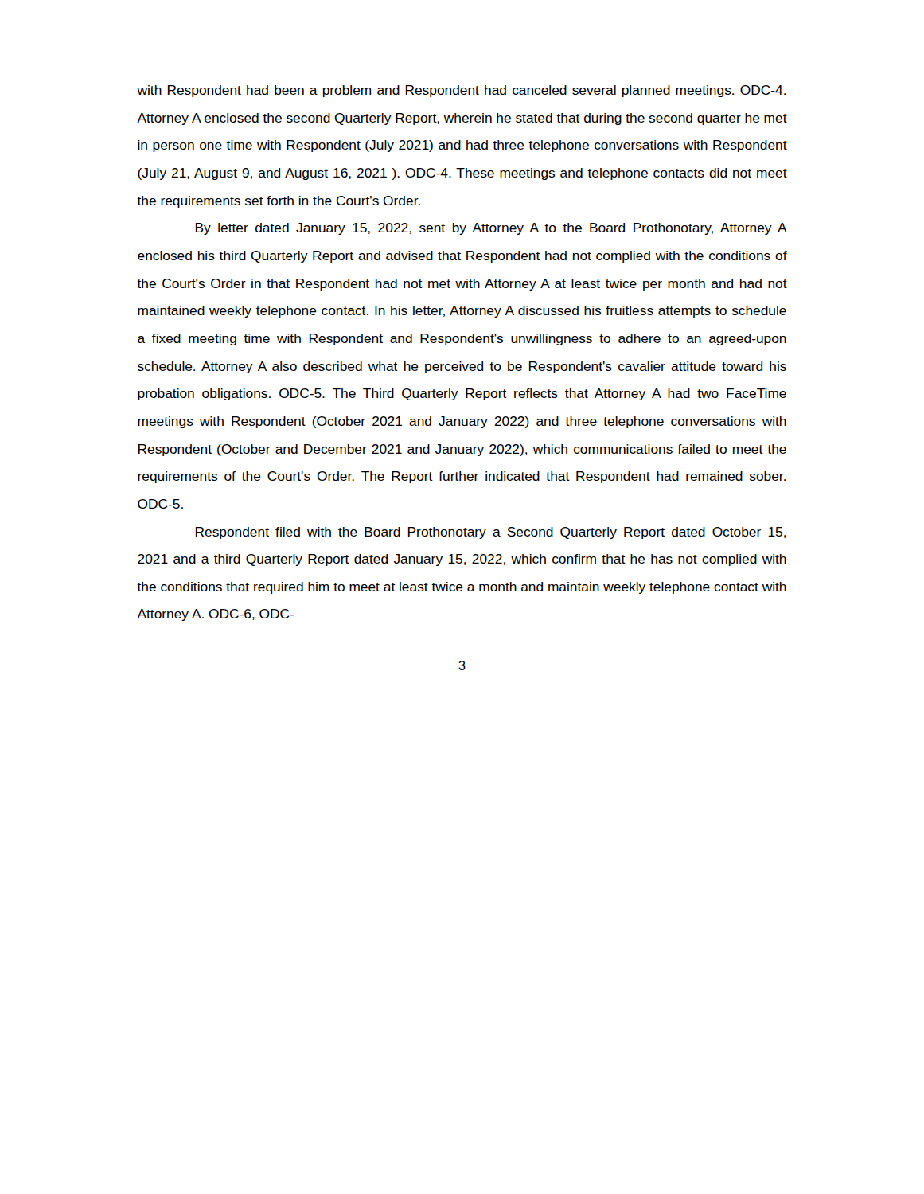with Respondent had been a problem and Respondent had canceled several planned meetings. ODC-4. Attorney A enclosed the second Quarterly Report, wherein he stated that during the second quarter he met in person one time with Respondent (July 2021) and had three telephone conversations with Respondent (July 21, August 9, and August 16, 2021 ). ODC-4. These meetings and telephone contacts did not meet the requirements set forth in the Court's Order.
By letter dated January 15, 2022, sent by Attorney A to the Board Prothonotary, Attorney A enclosed his third Quarterly Report and advised that Respondent had not complied with the conditions of the Court's Order in that Respondent had not met with Attorney A at least twice per month and had not maintained weekly telephone contact. In his letter, Attorney A discussed his fruitless attempts to schedule a fixed meeting time with Respondent and Respondent's unwillingness to adhere to an agreed-upon schedule. Attorney A also described what he perceived to be Respondent's cavalier attitude toward his probation obligations. ODC-5. The Third Quarterly Report reflects that Attorney A had two FaceTime meetings with Respondent (October 2021 and January 2022) and three telephone conversations with Respondent (October and December 2021 and January 2022), which communications failed to meet the requirements of the Court's Order. The Report further indicated that Respondent had remained sober. ODC-5.
Respondent filed with the Board Prothonotary a Second Quarterly Report dated October 15, 2021 and a third Quarterly Report dated January 15, 2022, which confirm that he has not complied with the conditions that required him to meet at least twice a month and maintain weekly telephone contact with Attorney A. ODC-6, ODC-
3